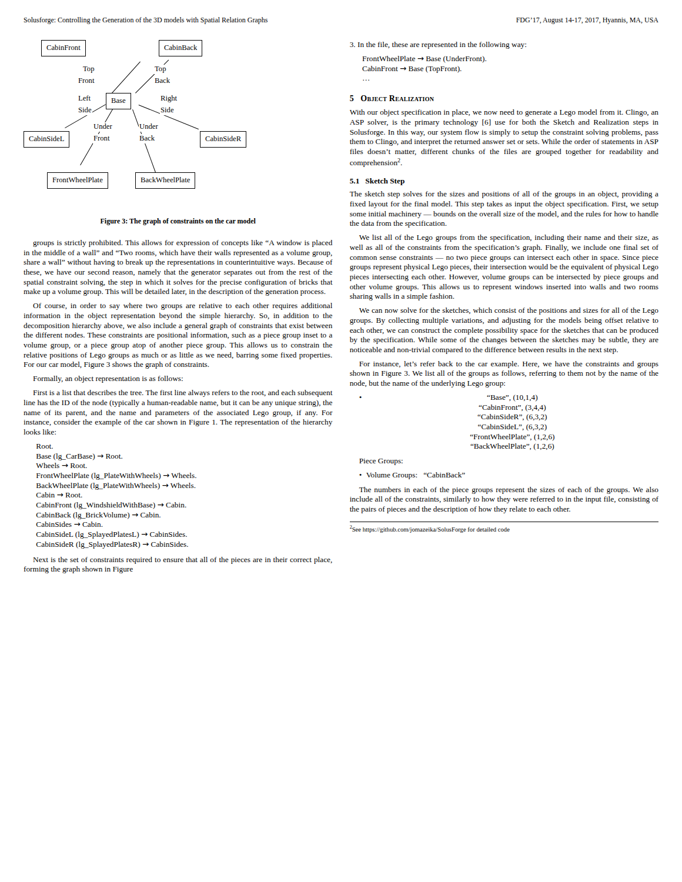Solusforge: Controlling the Generation of the 3D models with Spatial Relation Graphs
FDG’17, August 14-17, 2017, Hyannis, MA, USA
CabinFront
CabinBack
Base
CabinSideL
CabinSideR
FrontWheelPlate
BackWheelPlate
Top
Front
Top
Back
Left
Side
Right
Side
Under
Front
Under
Back
Figure 3: The graph of constraints on the car model
groups is strictly prohibited. This allows for expression of concepts like “A window is placed in the middle of a wall” and “Two rooms, which have their walls represented as a volume group, share a wall” without having to break up the representations in counterintuitive ways. Because of these, we have our second reason, namely that the generator separates out from the rest of the spatial constraint solving, the step in which it solves for the precise configuration of bricks that make up a volume group. This will be detailed later, in the description of the generation process.
Of course, in order to say where two groups are relative to each other requires additional information in the object representation beyond the simple hierarchy. So, in addition to the decomposition hierarchy above, we also include a general graph of constraints that exist between the different nodes. These constraints are positional information, such as a piece group inset to a volume group, or a piece group atop of another piece group. This allows us to constrain the relative positions of Lego groups as much or as little as we need, barring some fixed properties. For our car model, Figure 3 shows the graph of constraints.
Formally, an object representation is as follows:
First is a list that describes the tree. The first line always refers to the root, and each subsequent line has the ID of the node (typically a human-readable name, but it can be any unique string), the name of its parent, and the name and parameters of the associated Lego group, if any. For instance, consider the example of the car shown in Figure 1. The representation of the hierarchy looks like:
Root.
Base (lg_CarBase) → Root.
Wheels → Root.
FrontWheelPlate (lg_PlateWithWheels) → Wheels.
BackWheelPlate (lg_PlateWithWheels) → Wheels.
Cabin → Root.
CabinFront (lg_WindshieldWithBase) → Cabin.
CabinBack (lg_BrickVolume) → Cabin.
CabinSides → Cabin.
CabinSideL (lg_SplayedPlatesL) → CabinSides.
CabinSideR (lg_SplayedPlatesR) → CabinSides.
Next is the set of constraints required to ensure that all of the pieces are in their correct place, forming the graph shown in Figure
3. In the file, these are represented in the following way:
FrontWheelPlate → Base (UnderFront).
CabinFront → Base (TopFront).
…
5 Object Realization
With our object specification in place, we now need to generate a Lego model from it. Clingo, an ASP solver, is the primary technology [6] use for both the Sketch and Realization steps in Solusforge. In this way, our system flow is simply to setup the constraint solving problems, pass them to Clingo, and interpret the returned answer set or sets. While the order of statements in ASP files doesn’t matter, different chunks of the files are grouped together for readability and comprehension2.
5.1 Sketch Step
The sketch step solves for the sizes and positions of all of the groups in an object, providing a fixed layout for the final model. This step takes as input the object specification. First, we setup some initial machinery — bounds on the overall size of the model, and the rules for how to handle the data from the specification.
We list all of the Lego groups from the specification, including their name and their size, as well as all of the constraints from the specification’s graph. Finally, we include one final set of common sense constraints — no two piece groups can intersect each other in space. Since piece groups represent physical Lego pieces, their intersection would be the equivalent of physical Lego pieces intersecting each other. However, volume groups can be intersected by piece groups and other volume groups. This allows us to represent windows inserted into walls and two rooms sharing walls in a simple fashion.
We can now solve for the sketches, which consist of the positions and sizes for all of the Lego groups. By collecting multiple variations, and adjusting for the models being offset relative to each other, we can construct the complete possibility space for the sketches that can be produced by the specification. While some of the changes between the sketches may be subtle, they are noticeable and non-trivial compared to the difference between results in the next step.
For instance, let’s refer back to the car example. Here, we have the constraints and groups shown in Figure 3. We list all of the groups as follows, referring to them not by the name of the node, but the name of the underlying Lego group:
“Base”, (10,1,4)
“CabinFront”, (3,4,4)
“CabinSideR”, (6,3,2)
“CabinSideL”, (6,3,2)
“FrontWheelPlate”, (1,2,6)
“BackWheelPlate”, (1,2,6)
Piece Groups:
Volume Groups: “CabinBack”
The numbers in each of the piece groups represent the sizes of each of the groups. We also include all of the constraints, similarly to how they were referred to in the input file, consisting of the pairs of pieces and the description of how they relate to each other.
2See https://github.com/jomazeika/SolusForge for detailed code